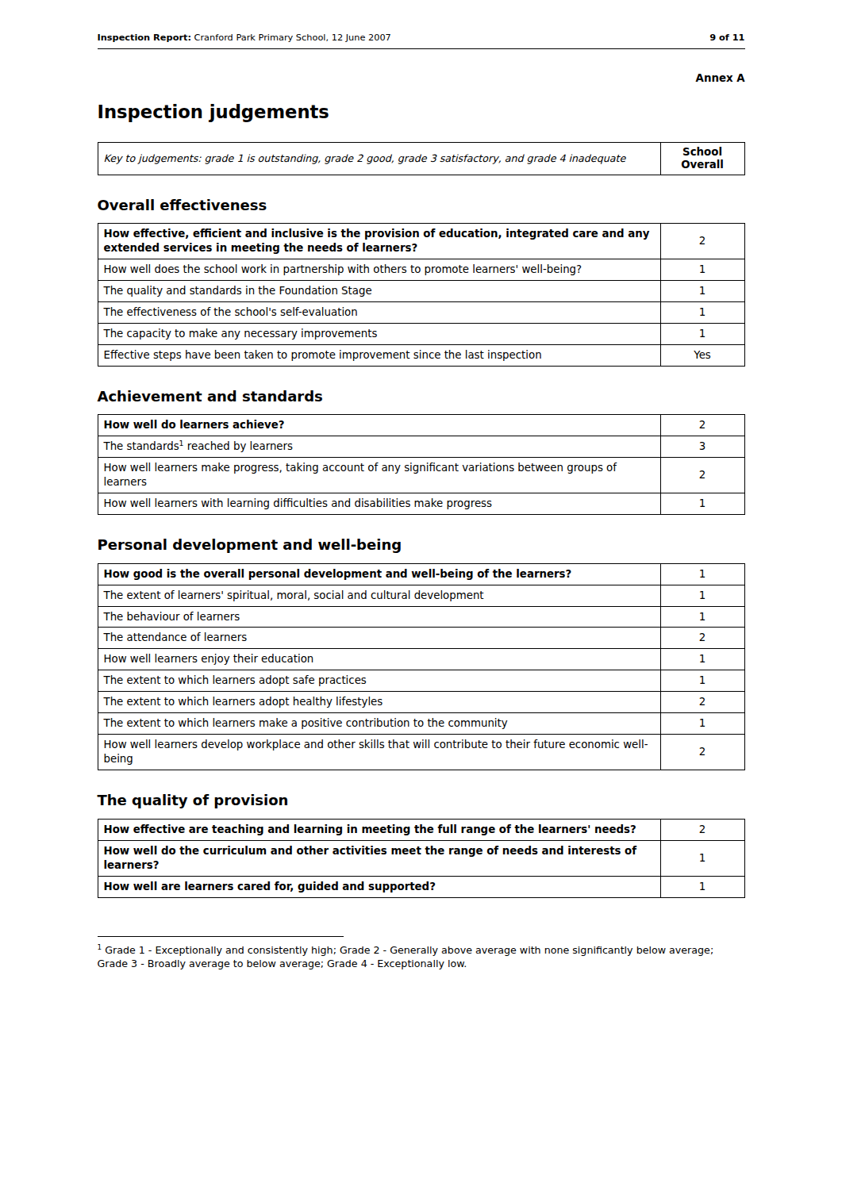Inspection Report: Cranford Park Primary School, 12 June 2007
9 of 11
Annex A
Inspection judgements
| Key to judgements: grade 1 is outstanding, grade 2 good, grade 3 satisfactory, and grade 4 inadequate | School Overall |
Overall effectiveness
| How effective, efficient and inclusive is the provision of education, integrated care and any extended services in meeting the needs of learners? | 2 |
| How well does the school work in partnership with others to promote learners' well-being? | 1 |
| The quality and standards in the Foundation Stage | 1 |
| The effectiveness of the school's self-evaluation | 1 |
| The capacity to make any necessary improvements | 1 |
| Effective steps have been taken to promote improvement since the last inspection | Yes |
Achievement and standards
| How well do learners achieve? | 2 |
| The standards 1 reached by learners | 3 |
| How well learners make progress, taking account of any significant variations between groups of learners | 2 |
| How well learners with learning difficulties and disabilities make progress | 1 |
Personal development and well-being
| How good is the overall personal development and well-being of the learners? | 1 |
| The extent of learners' spiritual, moral, social and cultural development | 1 |
| The behaviour of learners | 1 |
| The attendance of learners | 2 |
| How well learners enjoy their education | 1 |
| The extent to which learners adopt safe practices | 1 |
| The extent to which learners adopt healthy lifestyles | 2 |
| The extent to which learners make a positive contribution to the community | 1 |
| How well learners develop workplace and other skills that will contribute to their future economic well-being | 2 |
The quality of provision
| How effective are teaching and learning in meeting the full range of the learners' needs? | 2 |
| How well do the curriculum and other activities meet the range of needs and interests of learners? | 1 |
| How well are learners cared for, guided and supported? | 1 |
1 Grade 1 - Exceptionally and consistently high; Grade 2 - Generally above average with none significantly below average; Grade 3 - Broadly average to below average; Grade 4 - Exceptionally low.